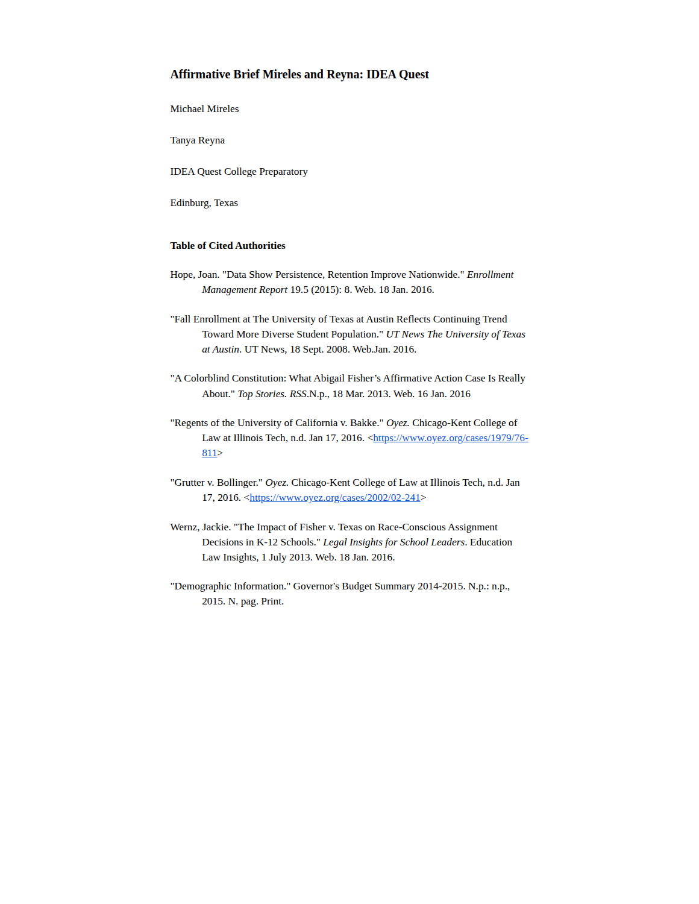Affirmative Brief Mireles and Reyna: IDEA Quest
Michael Mireles
Tanya Reyna
IDEA Quest College Preparatory
Edinburg, Texas
Table of Cited Authorities
Hope, Joan. "Data Show Persistence, Retention Improve Nationwide." Enrollment Management Report 19.5 (2015): 8. Web. 18 Jan. 2016.
"Fall Enrollment at The University of Texas at Austin Reflects Continuing Trend Toward More Diverse Student Population." UT News The University of Texas at Austin. UT News, 18 Sept. 2008. Web.Jan. 2016.
"A Colorblind Constitution: What Abigail Fisher’s Affirmative Action Case Is Really About." Top Stories. RSS.N.p., 18 Mar. 2013. Web. 16 Jan. 2016
"Regents of the University of California v. Bakke." Oyez. Chicago-Kent College of Law at Illinois Tech, n.d. Jan 17, 2016. <https://www.oyez.org/cases/1979/76-811>
"Grutter v. Bollinger." Oyez. Chicago-Kent College of Law at Illinois Tech, n.d. Jan 17, 2016. <https://www.oyez.org/cases/2002/02-241>
Wernz, Jackie. "The Impact of Fisher v. Texas on Race-Conscious Assignment Decisions in K-12 Schools." Legal Insights for School Leaders. Education Law Insights, 1 July 2013. Web. 18 Jan. 2016.
"Demographic Information." Governor's Budget Summary 2014-2015. N.p.: n.p., 2015. N. pag. Print.